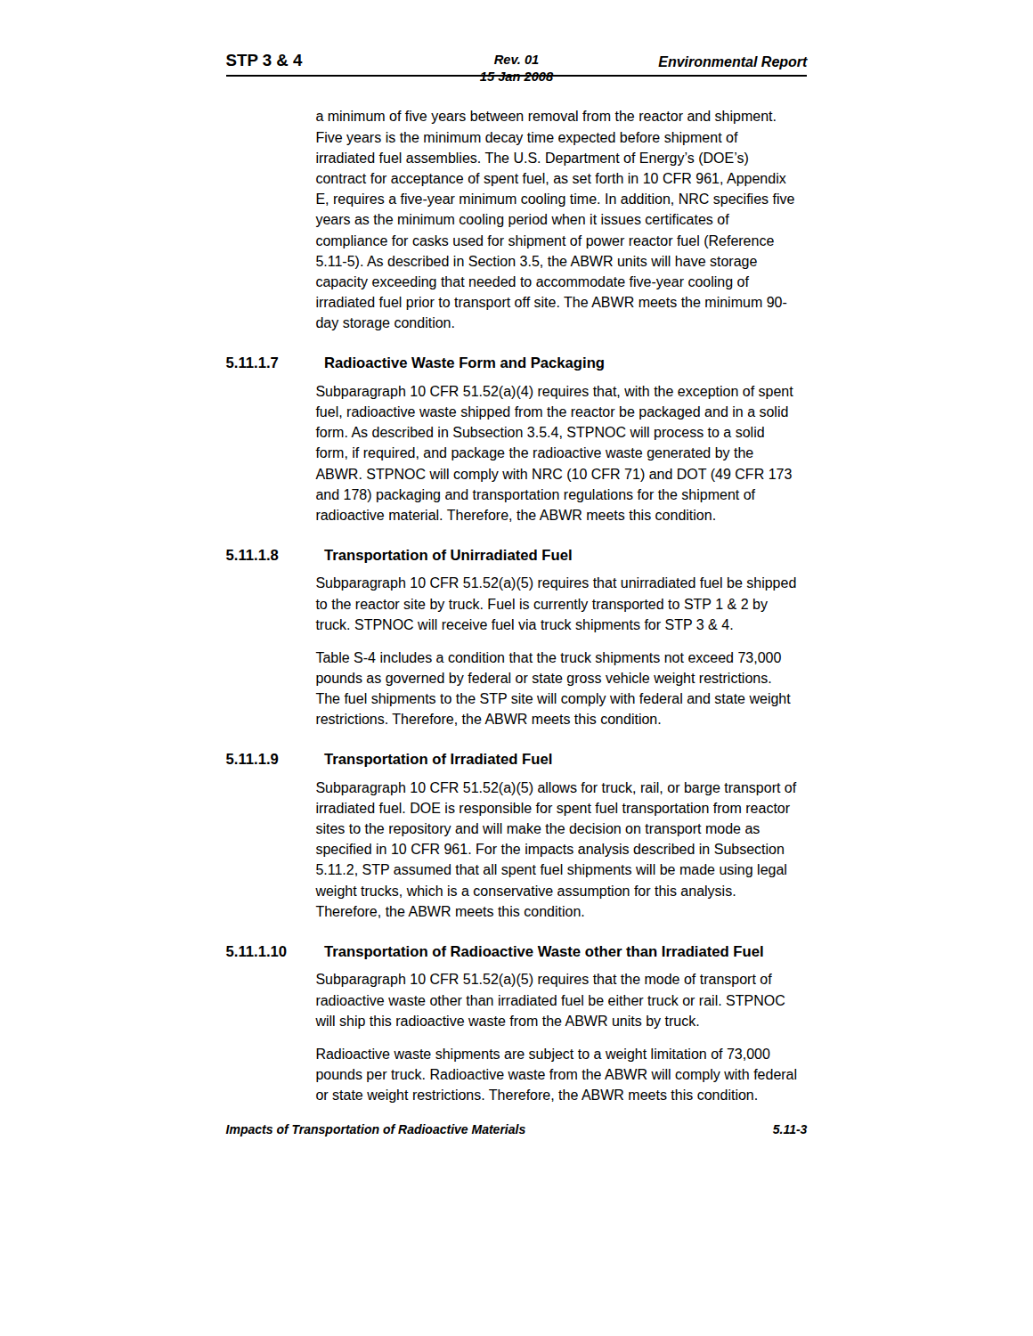Rev. 01
15 Jan 2008
STP 3 & 4 Environmental Report
a minimum of five years between removal from the reactor and shipment. Five years is the minimum decay time expected before shipment of irradiated fuel assemblies. The U.S. Department of Energy’s (DOE’s) contract for acceptance of spent fuel, as set forth in 10 CFR 961, Appendix E, requires a five-year minimum cooling time. In addition, NRC specifies five years as the minimum cooling period when it issues certificates of compliance for casks used for shipment of power reactor fuel (Reference 5.11-5). As described in Section 3.5, the ABWR units will have storage capacity exceeding that needed to accommodate five-year cooling of irradiated fuel prior to transport off site. The ABWR meets the minimum 90-day storage condition.
5.11.1.7 Radioactive Waste Form and Packaging
Subparagraph 10 CFR 51.52(a)(4) requires that, with the exception of spent fuel, radioactive waste shipped from the reactor be packaged and in a solid form. As described in Subsection 3.5.4, STPNOC will process to a solid form, if required, and package the radioactive waste generated by the ABWR. STPNOC will comply with NRC (10 CFR 71) and DOT (49 CFR 173 and 178) packaging and transportation regulations for the shipment of radioactive material. Therefore, the ABWR meets this condition.
5.11.1.8 Transportation of Unirradiated Fuel
Subparagraph 10 CFR 51.52(a)(5) requires that unirradiated fuel be shipped to the reactor site by truck. Fuel is currently transported to STP 1 & 2 by truck. STPNOC will receive fuel via truck shipments for STP 3 & 4.
Table S-4 includes a condition that the truck shipments not exceed 73,000 pounds as governed by federal or state gross vehicle weight restrictions. The fuel shipments to the STP site will comply with federal and state weight restrictions. Therefore, the ABWR meets this condition.
5.11.1.9 Transportation of Irradiated Fuel
Subparagraph 10 CFR 51.52(a)(5) allows for truck, rail, or barge transport of irradiated fuel. DOE is responsible for spent fuel transportation from reactor sites to the repository and will make the decision on transport mode as specified in 10 CFR 961. For the impacts analysis described in Subsection 5.11.2, STP assumed that all spent fuel shipments will be made using legal weight trucks, which is a conservative assumption for this analysis. Therefore, the ABWR meets this condition.
5.11.1.10 Transportation of Radioactive Waste other than Irradiated Fuel
Subparagraph 10 CFR 51.52(a)(5) requires that the mode of transport of radioactive waste other than irradiated fuel be either truck or rail. STPNOC will ship this radioactive waste from the ABWR units by truck.
Radioactive waste shipments are subject to a weight limitation of 73,000 pounds per truck. Radioactive waste from the ABWR will comply with federal or state weight restrictions. Therefore, the ABWR meets this condition.
Impacts of Transportation of Radioactive Materials 5.11-3